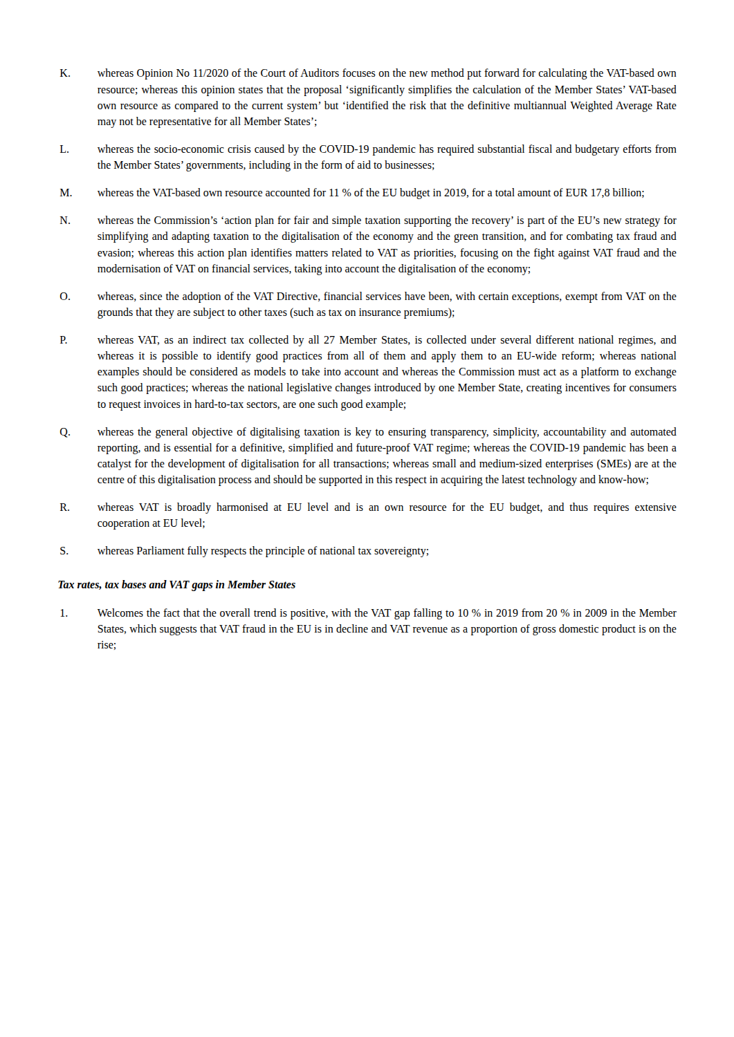K. whereas Opinion No 11/2020 of the Court of Auditors focuses on the new method put forward for calculating the VAT-based own resource; whereas this opinion states that the proposal ‘significantly simplifies the calculation of the Member States’ VAT-based own resource as compared to the current system’ but ‘identified the risk that the definitive multiannual Weighted Average Rate may not be representative for all Member States’;
L. whereas the socio-economic crisis caused by the COVID-19 pandemic has required substantial fiscal and budgetary efforts from the Member States’ governments, including in the form of aid to businesses;
M. whereas the VAT-based own resource accounted for 11 % of the EU budget in 2019, for a total amount of EUR 17,8 billion;
N. whereas the Commission’s ‘action plan for fair and simple taxation supporting the recovery’ is part of the EU’s new strategy for simplifying and adapting taxation to the digitalisation of the economy and the green transition, and for combating tax fraud and evasion; whereas this action plan identifies matters related to VAT as priorities, focusing on the fight against VAT fraud and the modernisation of VAT on financial services, taking into account the digitalisation of the economy;
O. whereas, since the adoption of the VAT Directive, financial services have been, with certain exceptions, exempt from VAT on the grounds that they are subject to other taxes (such as tax on insurance premiums);
P. whereas VAT, as an indirect tax collected by all 27 Member States, is collected under several different national regimes, and whereas it is possible to identify good practices from all of them and apply them to an EU-wide reform; whereas national examples should be considered as models to take into account and whereas the Commission must act as a platform to exchange such good practices; whereas the national legislative changes introduced by one Member State, creating incentives for consumers to request invoices in hard-to-tax sectors, are one such good example;
Q. whereas the general objective of digitalising taxation is key to ensuring transparency, simplicity, accountability and automated reporting, and is essential for a definitive, simplified and future-proof VAT regime; whereas the COVID-19 pandemic has been a catalyst for the development of digitalisation for all transactions; whereas small and medium-sized enterprises (SMEs) are at the centre of this digitalisation process and should be supported in this respect in acquiring the latest technology and know-how;
R. whereas VAT is broadly harmonised at EU level and is an own resource for the EU budget, and thus requires extensive cooperation at EU level;
S. whereas Parliament fully respects the principle of national tax sovereignty;
Tax rates, tax bases and VAT gaps in Member States
1. Welcomes the fact that the overall trend is positive, with the VAT gap falling to 10 % in 2019 from 20 % in 2009 in the Member States, which suggests that VAT fraud in the EU is in decline and VAT revenue as a proportion of gross domestic product is on the rise;